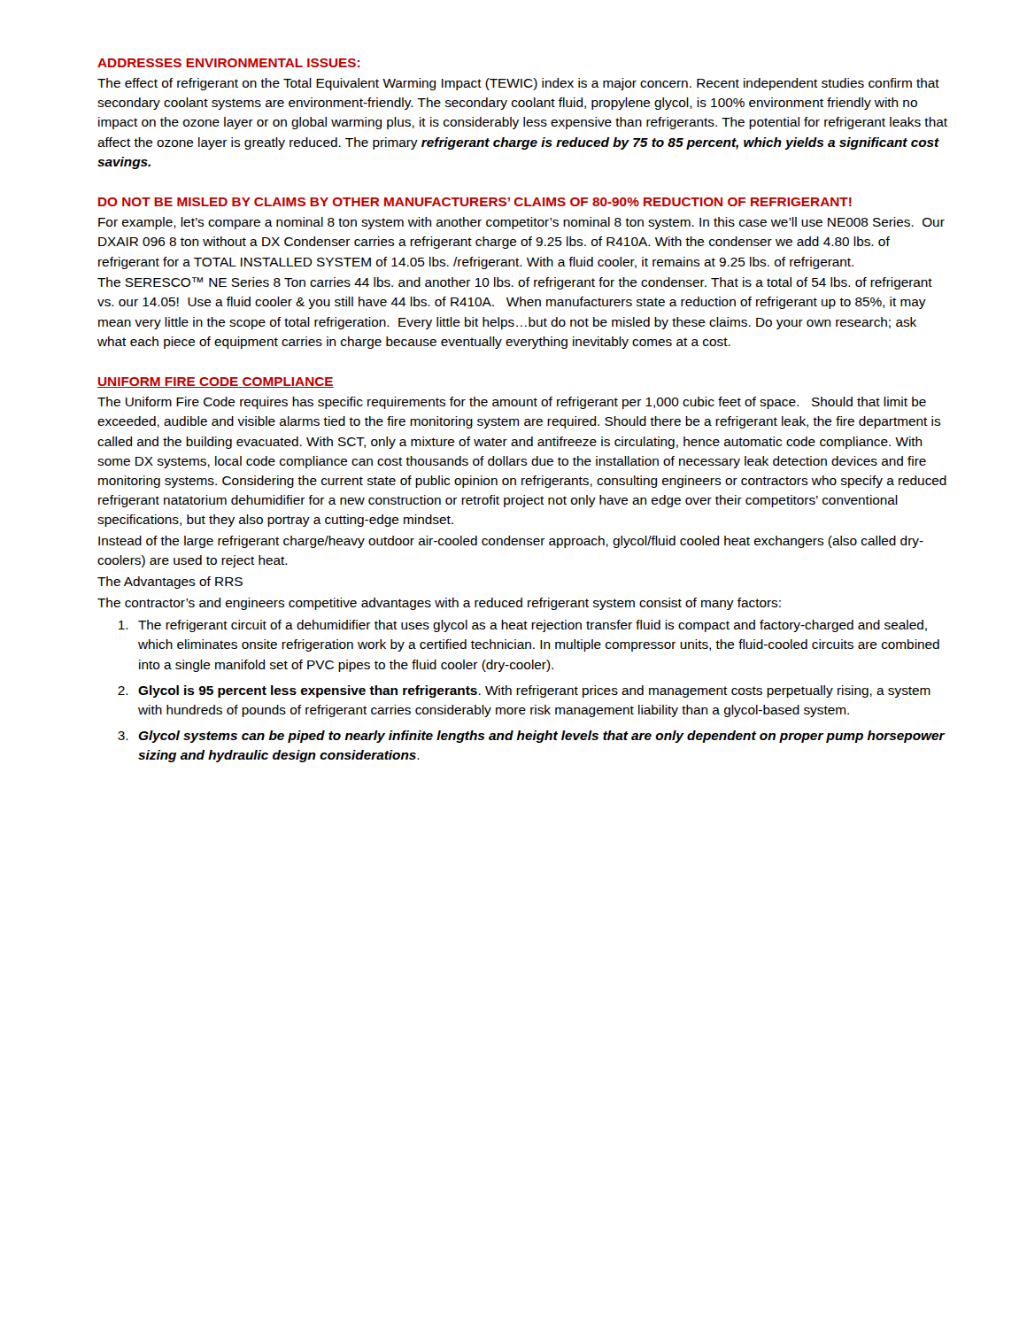ADDRESSES ENVIRONMENTAL ISSUES:
The effect of refrigerant on the Total Equivalent Warming Impact (TEWIC) index is a major concern. Recent independent studies confirm that secondary coolant systems are environment-friendly. The secondary coolant fluid, propylene glycol, is 100% environment friendly with no impact on the ozone layer or on global warming plus, it is considerably less expensive than refrigerants. The potential for refrigerant leaks that affect the ozone layer is greatly reduced. The primary refrigerant charge is reduced by 75 to 85 percent, which yields a significant cost savings.
DO NOT BE MISLED BY CLAIMS BY OTHER MANUFACTURERS’ CLAIMS OF 80-90% REDUCTION OF REFRIGERANT!
For example, let’s compare a nominal 8 ton system with another competitor’s nominal 8 ton system. In this case we’ll use NE008 Series. Our DXAIR 096 8 ton without a DX Condenser carries a refrigerant charge of 9.25 lbs. of R410A. With the condenser we add 4.80 lbs. of refrigerant for a TOTAL INSTALLED SYSTEM of 14.05 lbs. /refrigerant. With a fluid cooler, it remains at 9.25 lbs. of refrigerant.
The SERESCO™ NE Series 8 Ton carries 44 lbs. and another 10 lbs. of refrigerant for the condenser. That is a total of 54 lbs. of refrigerant vs. our 14.05! Use a fluid cooler & you still have 44 lbs. of R410A. When manufacturers state a reduction of refrigerant up to 85%, it may mean very little in the scope of total refrigeration. Every little bit helps…but do not be misled by these claims. Do your own research; ask what each piece of equipment carries in charge because eventually everything inevitably comes at a cost.
UNIFORM FIRE CODE COMPLIANCE
The Uniform Fire Code requires has specific requirements for the amount of refrigerant per 1,000 cubic feet of space. Should that limit be exceeded, audible and visible alarms tied to the fire monitoring system are required. Should there be a refrigerant leak, the fire department is called and the building evacuated. With SCT, only a mixture of water and antifreeze is circulating, hence automatic code compliance. With some DX systems, local code compliance can cost thousands of dollars due to the installation of necessary leak detection devices and fire monitoring systems. Considering the current state of public opinion on refrigerants, consulting engineers or contractors who specify a reduced refrigerant natatorium dehumidifier for a new construction or retrofit project not only have an edge over their competitors’ conventional specifications, but they also portray a cutting-edge mindset.
Instead of the large refrigerant charge/heavy outdoor air-cooled condenser approach, glycol/fluid cooled heat exchangers (also called dry-coolers) are used to reject heat.
The Advantages of RRS
The contractor’s and engineers competitive advantages with a reduced refrigerant system consist of many factors:
The refrigerant circuit of a dehumidifier that uses glycol as a heat rejection transfer fluid is compact and factory-charged and sealed, which eliminates onsite refrigeration work by a certified technician. In multiple compressor units, the fluid-cooled circuits are combined into a single manifold set of PVC pipes to the fluid cooler (dry-cooler).
Glycol is 95 percent less expensive than refrigerants. With refrigerant prices and management costs perpetually rising, a system with hundreds of pounds of refrigerant carries considerably more risk management liability than a glycol-based system.
Glycol systems can be piped to nearly infinite lengths and height levels that are only dependent on proper pump horsepower sizing and hydraulic design considerations.